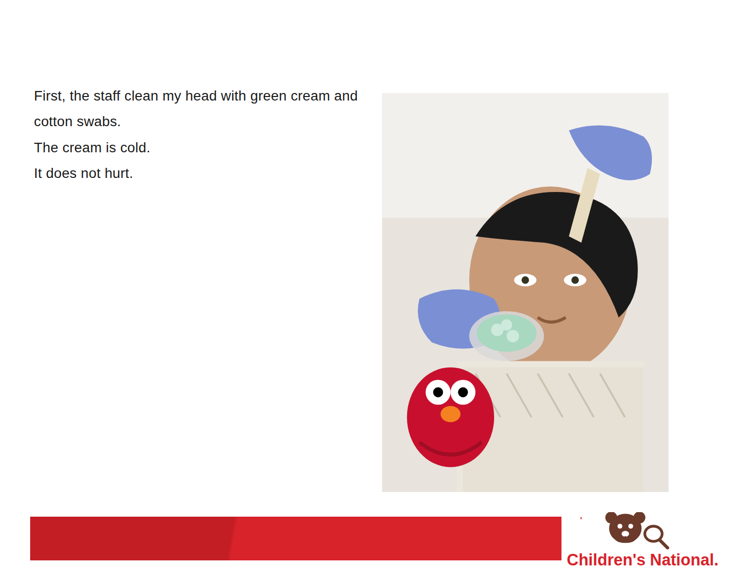First, the staff clean my head with green cream and cotton swabs.
The cream is cold.
It does not hurt.
Children's National.